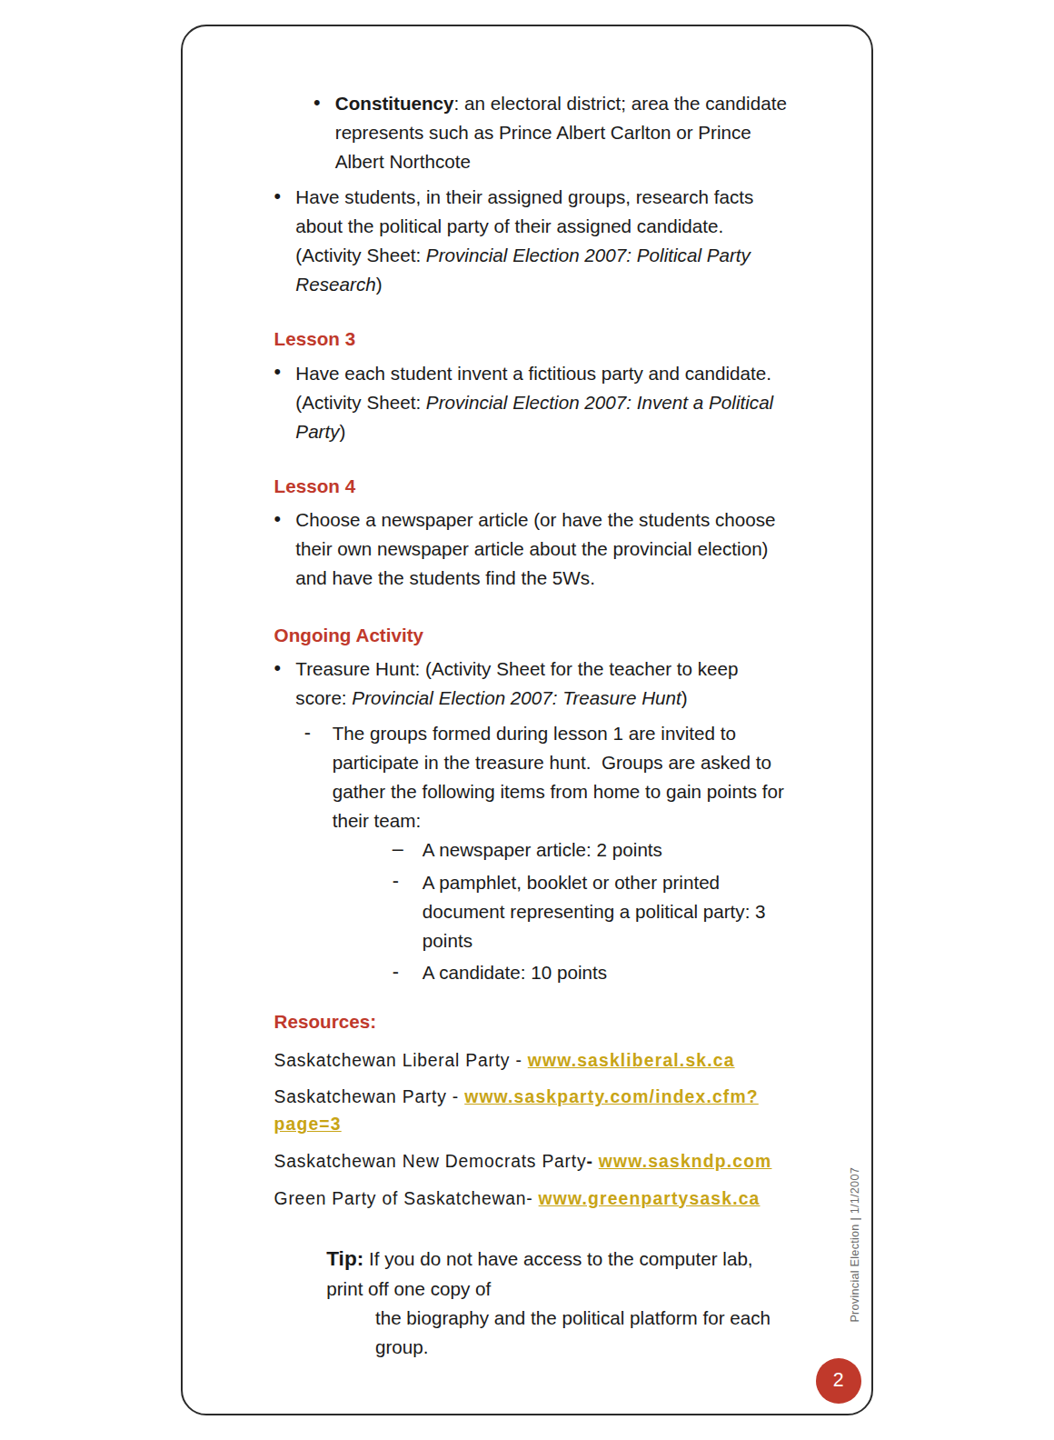Constituency: an electoral district; area the candidate represents such as Prince Albert Carlton or Prince Albert Northcote
Have students, in their assigned groups, research facts about the political party of their assigned candidate. (Activity Sheet: Provincial Election 2007: Political Party Research)
Lesson 3
Have each student invent a fictitious party and candidate. (Activity Sheet: Provincial Election 2007: Invent a Political Party)
Lesson 4
Choose a newspaper article (or have the students choose their own newspaper article about the provincial election) and have the students find the 5Ws.
Ongoing Activity
Treasure Hunt: (Activity Sheet for the teacher to keep score: Provincial Election 2007: Treasure Hunt)
The groups formed during lesson 1 are invited to participate in the treasure hunt. Groups are asked to gather the following items from home to gain points for their team:
A newspaper article: 2 points
A pamphlet, booklet or other printed document representing a political party: 3 points
A candidate: 10 points
Resources:
Saskatchewan Liberal Party - www.saskliberal.sk.ca
Saskatchewan Party - www.saskparty.com/index.cfm?page=3
Saskatchewan New Democrats Party- www.saskndp.com
Green Party of Saskatchewan- www.greenpartysask.ca
Tip: If you do not have access to the computer lab, print off one copy of the biography and the political platform for each group.
Provincial Election | 1/1/2007
2